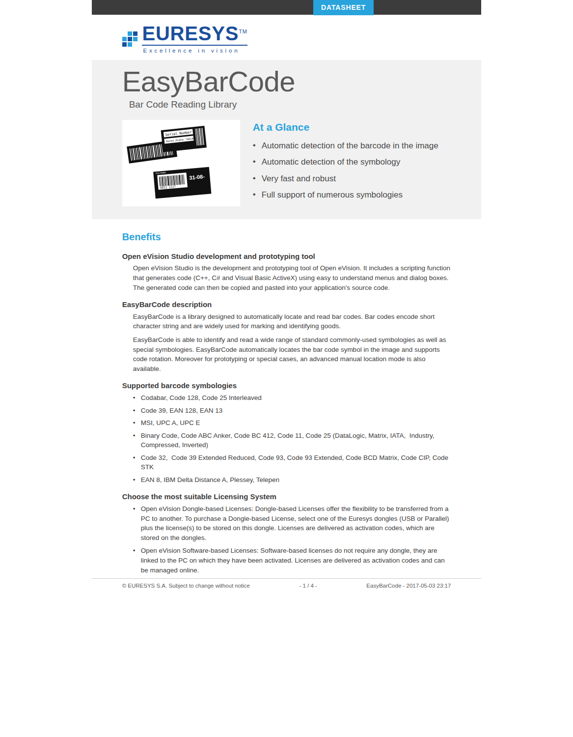DATASHEET
EURESYSTM
Excellence in vision
EasyBarCode
Bar Code Reading Library
At a Glance
Automatic detection of the barcode in the image
Automatic detection of the symbology
Very fast and robust
Full support of numerous symbologies
Benefits
Open eVision Studio development and prototyping tool
Open eVision Studio is the development and prototyping tool of Open eVision. It includes a scripting function that generates code (C++, C# and Visual Basic ActiveX) using easy to understand menus and dialog boxes. The generated code can then be copied and pasted into your application's source code.
EasyBarCode description
EasyBarCode is a library designed to automatically locate and read bar codes. Bar codes encode short character string and are widely used for marking and identifying goods.
EasyBarCode is able to identify and read a wide range of standard commonly-used symbologies as well as special symbologies. EasyBarCode automatically locates the bar code symbol in the image and supports code rotation. Moreover for prototyping or special cases, an advanced manual location mode is also available.
Supported barcode symbologies
Codabar, Code 128, Code 25 Interleaved
Code 39, EAN 128, EAN 13
MSI, UPC A, UPC E
Binary Code, Code ABC Anker, Code BC 412, Code 11, Code 25 (DataLogic, Matrix, IATA, Industry, Compressed, Inverted)
Code 32, Code 39 Extended Reduced, Code 93, Code 93 Extended, Code BCD Matrix, Code CIP, Code STK
EAN 8, IBM Delta Distance A, Plessey, Telepen
Choose the most suitable Licensing System
Open eVision Dongle-based Licenses: Dongle-based Licenses offer the flexibility to be transferred from a PC to another. To purchase a Dongle-based License, select one of the Euresys dongles (USB or Parallel) plus the license(s) to be stored on this dongle. Licenses are delivered as activation codes, which are stored on the dongles.
Open eVision Software-based Licenses: Software-based licenses do not require any dongle, they are linked to the PC on which they have been activated. Licenses are delivered as activation codes and can be managed online.
© EURESYS S.A. Subject to change without notice
- 1 / 4 -
EasyBarCode - 2017-05-03 23:17